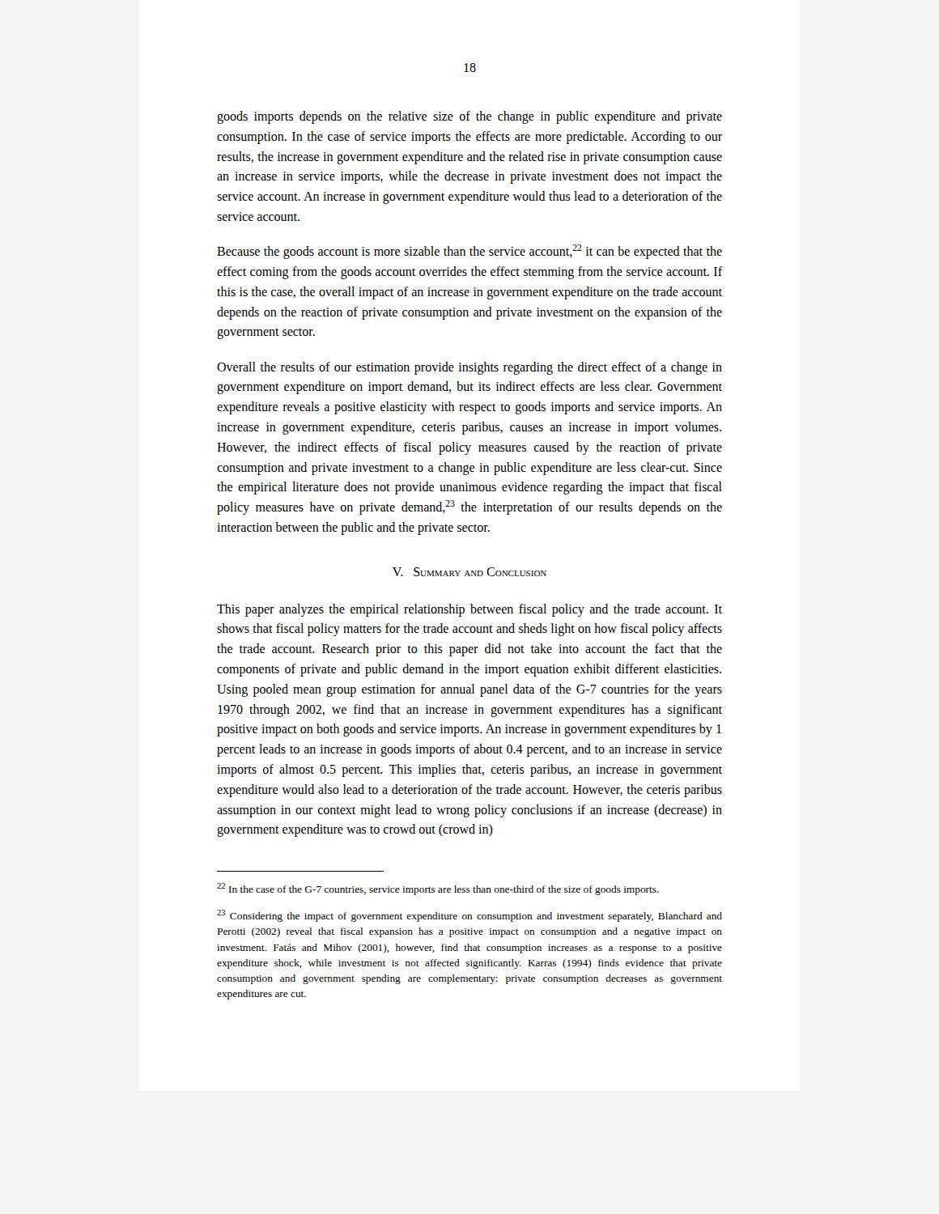18
goods imports depends on the relative size of the change in public expenditure and private consumption. In the case of service imports the effects are more predictable. According to our results, the increase in government expenditure and the related rise in private consumption cause an increase in service imports, while the decrease in private investment does not impact the service account. An increase in government expenditure would thus lead to a deterioration of the service account.
Because the goods account is more sizable than the service account,22 it can be expected that the effect coming from the goods account overrides the effect stemming from the service account. If this is the case, the overall impact of an increase in government expenditure on the trade account depends on the reaction of private consumption and private investment on the expansion of the government sector.
Overall the results of our estimation provide insights regarding the direct effect of a change in government expenditure on import demand, but its indirect effects are less clear. Government expenditure reveals a positive elasticity with respect to goods imports and service imports. An increase in government expenditure, ceteris paribus, causes an increase in import volumes. However, the indirect effects of fiscal policy measures caused by the reaction of private consumption and private investment to a change in public expenditure are less clear-cut. Since the empirical literature does not provide unanimous evidence regarding the impact that fiscal policy measures have on private demand,23 the interpretation of our results depends on the interaction between the public and the private sector.
V. Summary and Conclusion
This paper analyzes the empirical relationship between fiscal policy and the trade account. It shows that fiscal policy matters for the trade account and sheds light on how fiscal policy affects the trade account. Research prior to this paper did not take into account the fact that the components of private and public demand in the import equation exhibit different elasticities. Using pooled mean group estimation for annual panel data of the G-7 countries for the years 1970 through 2002, we find that an increase in government expenditures has a significant positive impact on both goods and service imports. An increase in government expenditures by 1 percent leads to an increase in goods imports of about 0.4 percent, and to an increase in service imports of almost 0.5 percent. This implies that, ceteris paribus, an increase in government expenditure would also lead to a deterioration of the trade account. However, the ceteris paribus assumption in our context might lead to wrong policy conclusions if an increase (decrease) in government expenditure was to crowd out (crowd in)
22 In the case of the G-7 countries, service imports are less than one-third of the size of goods imports.
23 Considering the impact of government expenditure on consumption and investment separately, Blanchard and Perotti (2002) reveal that fiscal expansion has a positive impact on consumption and a negative impact on investment. Fatás and Mihov (2001), however, find that consumption increases as a response to a positive expenditure shock, while investment is not affected significantly. Karras (1994) finds evidence that private consumption and government spending are complementary: private consumption decreases as government expenditures are cut.